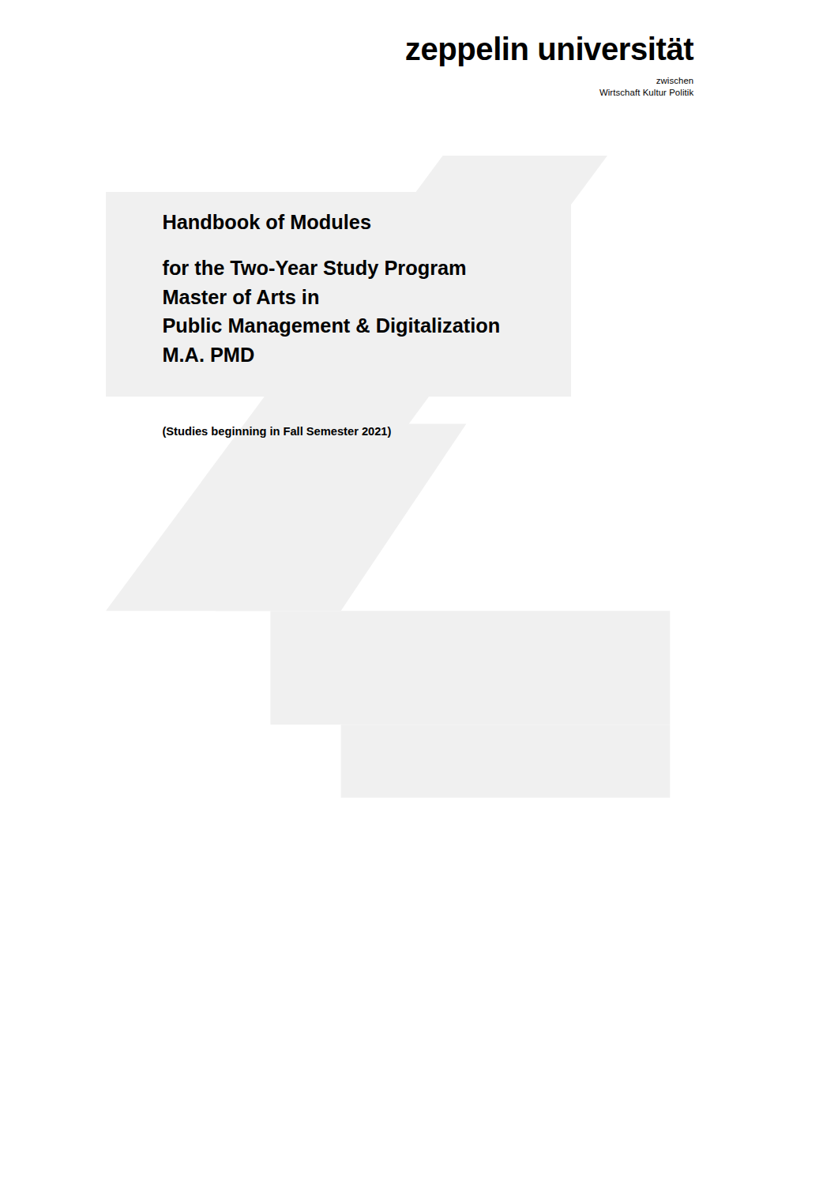zeppelin universität
zwischen
Wirtschaft Kultur Politik
Handbook of Modules for the Two-Year Study Program Master of Arts in
Public Management & Digitalization
M.A. PMD
(Studies beginning in Fall Semester 2021)